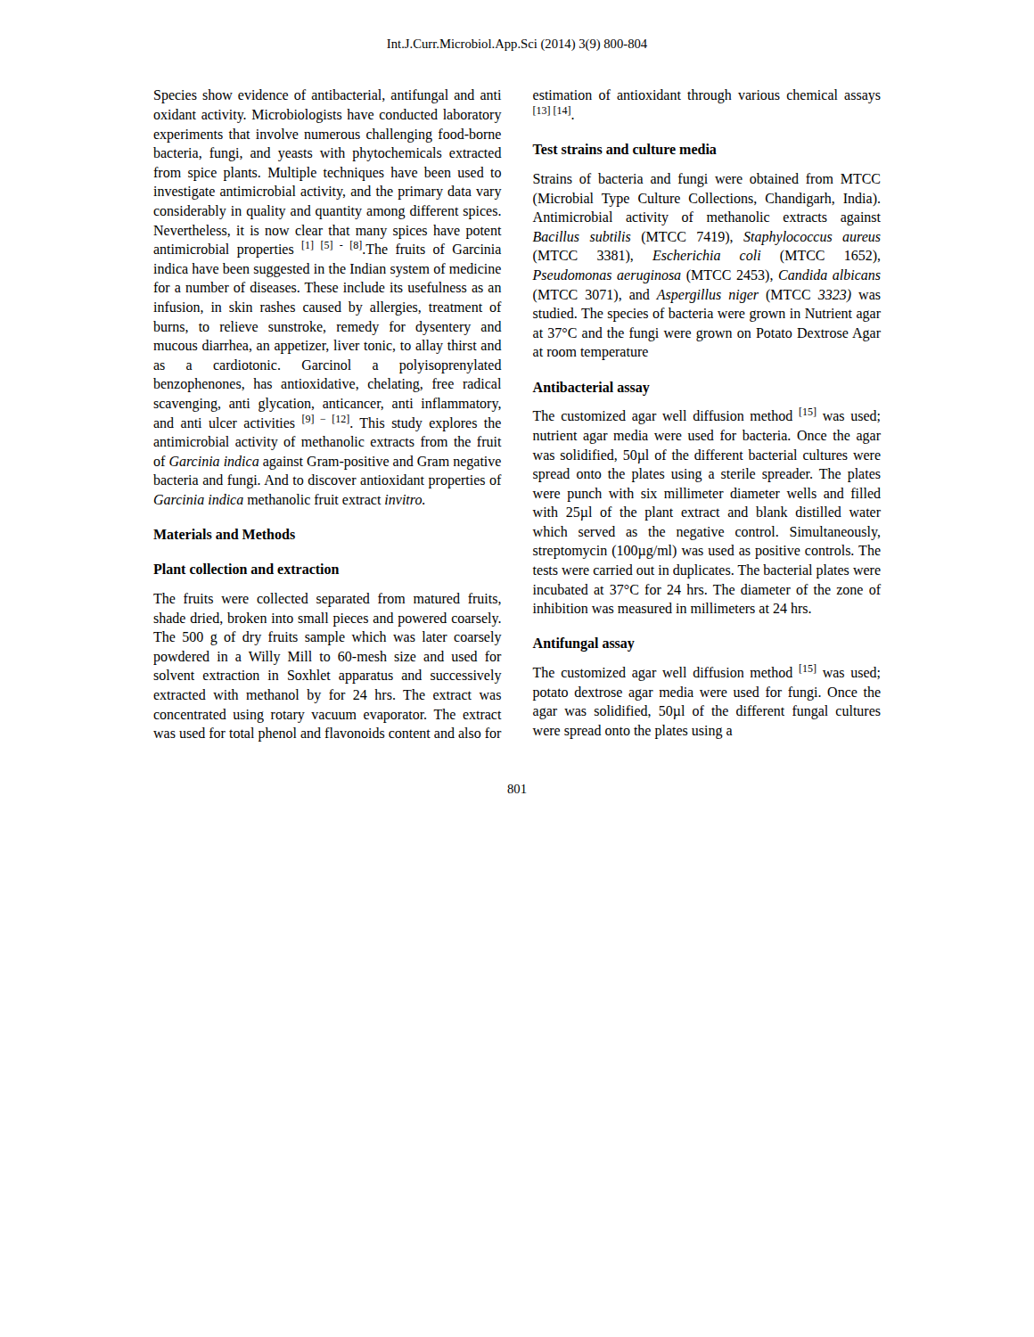Int.J.Curr.Microbiol.App.Sci (2014) 3(9) 800-804
Species show evidence of antibacterial, antifungal and anti oxidant activity. Microbiologists have conducted laboratory experiments that involve numerous challenging food-borne bacteria, fungi, and yeasts with phytochemicals extracted from spice plants. Multiple techniques have been used to investigate antimicrobial activity, and the primary data vary considerably in quality and quantity among different spices. Nevertheless, it is now clear that many spices have potent antimicrobial properties [1] [5] - [8].The fruits of Garcinia indica have been suggested in the Indian system of medicine for a number of diseases. These include its usefulness as an infusion, in skin rashes caused by allergies, treatment of burns, to relieve sunstroke, remedy for dysentery and mucous diarrhea, an appetizer, liver tonic, to allay thirst and as a cardiotonic. Garcinol a polyisoprenylated benzophenones, has antioxidative, chelating, free radical scavenging, anti glycation, anticancer, anti inflammatory, and anti ulcer activities [9] − [12]. This study explores the antimicrobial activity of methanolic extracts from the fruit of Garcinia indica against Gram-positive and Gram negative bacteria and fungi. And to discover antioxidant properties of Garcinia indica methanolic fruit extract invitro.
Materials and Methods
Plant collection and extraction
The fruits were collected separated from matured fruits, shade dried, broken into small pieces and powered coarsely. The 500 g of dry fruits sample which was later coarsely powdered in a Willy Mill to 60-mesh size and used for solvent extraction in Soxhlet apparatus and successively extracted with methanol by for 24 hrs. The extract was concentrated using rotary vacuum evaporator. The extract was used for total phenol and flavonoids content and also for estimation of antioxidant through various chemical assays [13] [14].
Test strains and culture media
Strains of bacteria and fungi were obtained from MTCC (Microbial Type Culture Collections, Chandigarh, India). Antimicrobial activity of methanolic extracts against Bacillus subtilis (MTCC 7419), Staphylococcus aureus (MTCC 3381), Escherichia coli (MTCC 1652), Pseudomonas aeruginosa (MTCC 2453), Candida albicans (MTCC 3071), and Aspergillus niger (MTCC 3323) was studied. The species of bacteria were grown in Nutrient agar at 37°C and the fungi were grown on Potato Dextrose Agar at room temperature
Antibacterial assay
The customized agar well diffusion method [15] was used; nutrient agar media were used for bacteria. Once the agar was solidified, 50µl of the different bacterial cultures were spread onto the plates using a sterile spreader. The plates were punch with six millimeter diameter wells and filled with 25µl of the plant extract and blank distilled water which served as the negative control. Simultaneously, streptomycin (100µg/ml) was used as positive controls. The tests were carried out in duplicates. The bacterial plates were incubated at 37°C for 24 hrs. The diameter of the zone of inhibition was measured in millimeters at 24 hrs.
Antifungal assay
The customized agar well diffusion method [15] was used; potato dextrose agar media were used for fungi. Once the agar was solidified, 50µl of the different fungal cultures were spread onto the plates using a
801